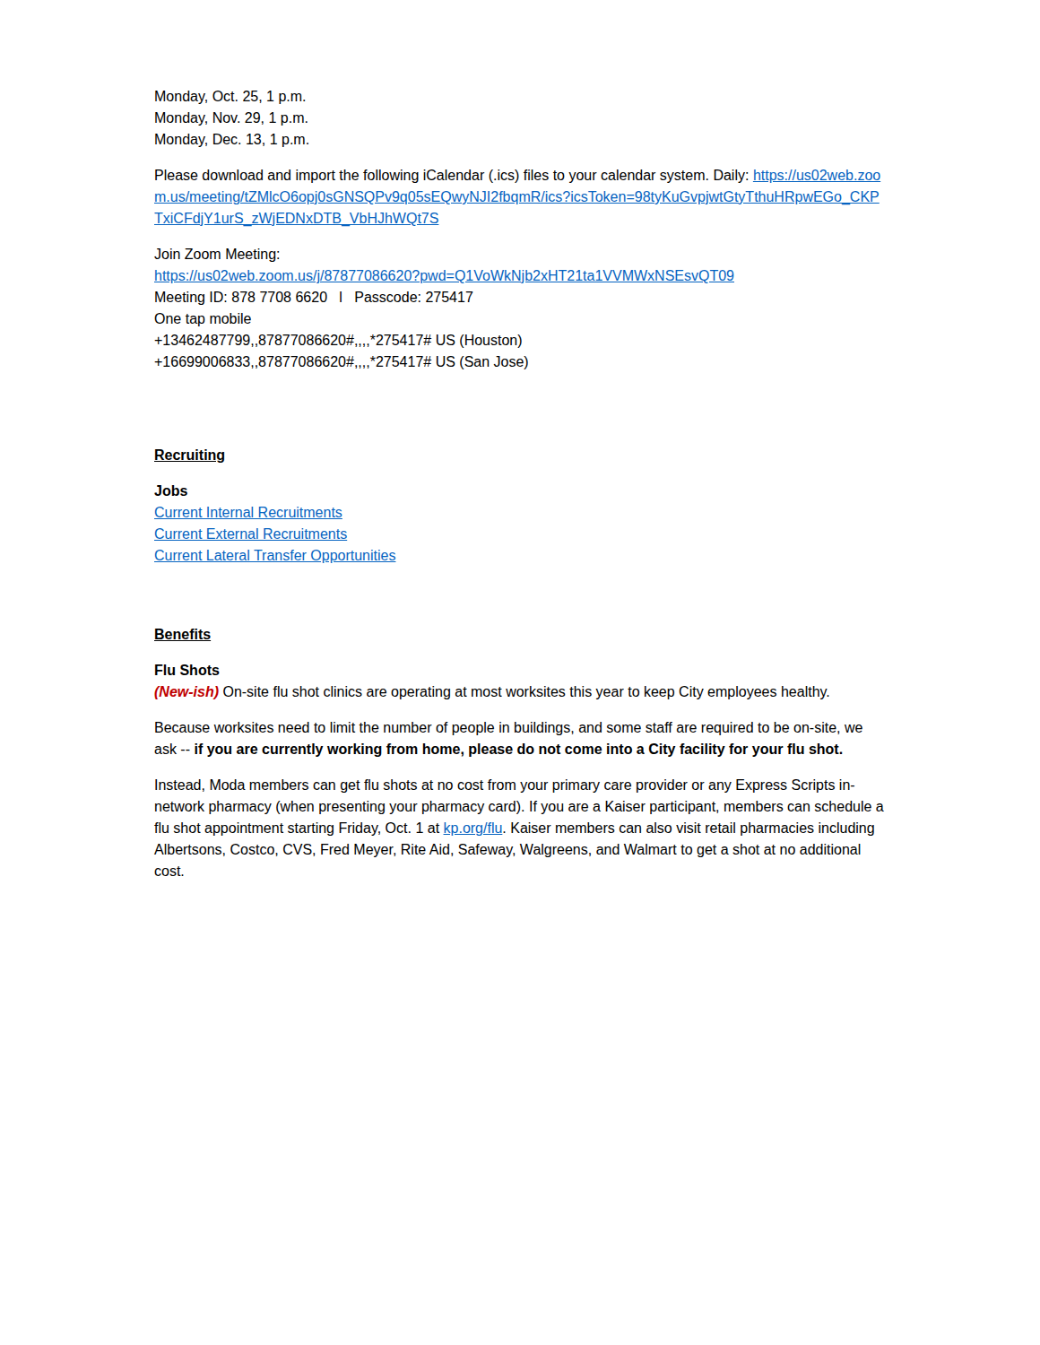Monday, Oct. 25, 1 p.m.
Monday, Nov. 29, 1 p.m.
Monday, Dec. 13, 1 p.m.
Please download and import the following iCalendar (.ics) files to your calendar system. Daily: https://us02web.zoom.us/meeting/tZMlcO6opj0sGNSQPv9q05sEQwyNJI2fbqmR/ics?icsToken=98tyKuGvpjwtGtyTthuHRpwEGo_CKPTxiCFdjY1urS_zWjEDNxDTB_VbHJhWQt7S
Join Zoom Meeting:
https://us02web.zoom.us/j/87877086620?pwd=Q1VoWkNjb2xHT21ta1VVMWxNSEsvQT09
Meeting ID: 878 7708 6620 l Passcode: 275417
One tap mobile
+13462487799,,87877086620#,,,,*275417# US (Houston)
+16699006833,,87877086620#,,,,*275417# US (San Jose)
Recruiting
Jobs
Current Internal Recruitments
Current External Recruitments
Current Lateral Transfer Opportunities
Benefits
Flu Shots
(New-ish) On-site flu shot clinics are operating at most worksites this year to keep City employees healthy.
Because worksites need to limit the number of people in buildings, and some staff are required to be on-site, we ask -- if you are currently working from home, please do not come into a City facility for your flu shot.
Instead, Moda members can get flu shots at no cost from your primary care provider or any Express Scripts in-network pharmacy (when presenting your pharmacy card). If you are a Kaiser participant, members can schedule a flu shot appointment starting Friday, Oct. 1 at kp.org/flu. Kaiser members can also visit retail pharmacies including Albertsons, Costco, CVS, Fred Meyer, Rite Aid, Safeway, Walgreens, and Walmart to get a shot at no additional cost.